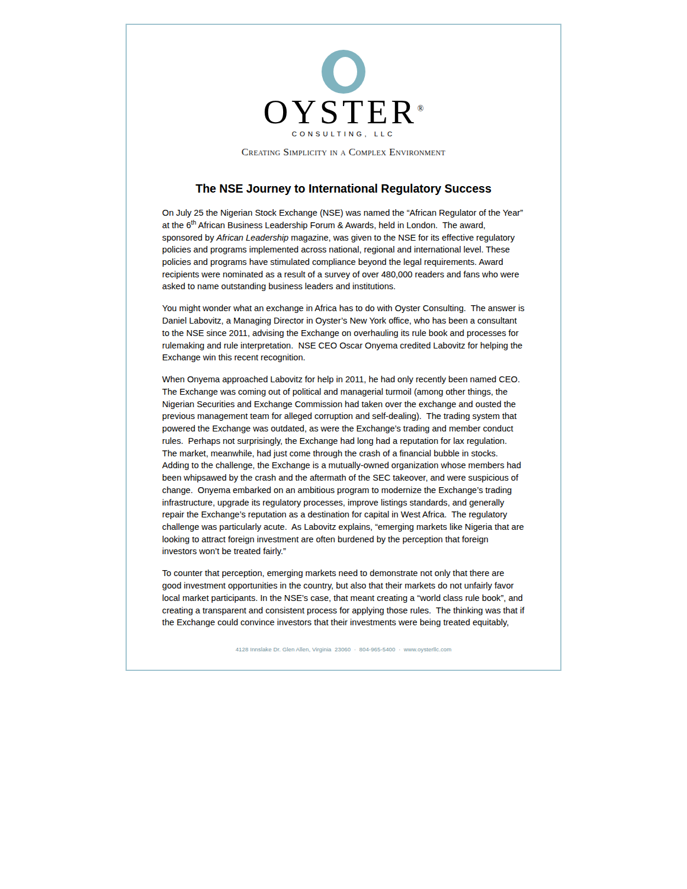OYSTER®
CONSULTING, LLC
Creating Simplicity in a Complex Environment
The NSE Journey to International Regulatory Success
On July 25 the Nigerian Stock Exchange (NSE) was named the “African Regulator of the Year” at the 6th African Business Leadership Forum & Awards, held in London. The award, sponsored by African Leadership magazine, was given to the NSE for its effective regulatory policies and programs implemented across national, regional and international level. These policies and programs have stimulated compliance beyond the legal requirements. Award recipients were nominated as a result of a survey of over 480,000 readers and fans who were asked to name outstanding business leaders and institutions.
You might wonder what an exchange in Africa has to do with Oyster Consulting. The answer is Daniel Labovitz, a Managing Director in Oyster’s New York office, who has been a consultant to the NSE since 2011, advising the Exchange on overhauling its rule book and processes for rulemaking and rule interpretation. NSE CEO Oscar Onyema credited Labovitz for helping the Exchange win this recent recognition.
When Onyema approached Labovitz for help in 2011, he had only recently been named CEO. The Exchange was coming out of political and managerial turmoil (among other things, the Nigerian Securities and Exchange Commission had taken over the exchange and ousted the previous management team for alleged corruption and self-dealing). The trading system that powered the Exchange was outdated, as were the Exchange’s trading and member conduct rules. Perhaps not surprisingly, the Exchange had long had a reputation for lax regulation. The market, meanwhile, had just come through the crash of a financial bubble in stocks. Adding to the challenge, the Exchange is a mutually-owned organization whose members had been whipsawed by the crash and the aftermath of the SEC takeover, and were suspicious of change. Onyema embarked on an ambitious program to modernize the Exchange’s trading infrastructure, upgrade its regulatory processes, improve listings standards, and generally repair the Exchange’s reputation as a destination for capital in West Africa. The regulatory challenge was particularly acute. As Labovitz explains, “emerging markets like Nigeria that are looking to attract foreign investment are often burdened by the perception that foreign investors won’t be treated fairly.”
To counter that perception, emerging markets need to demonstrate not only that there are good investment opportunities in the country, but also that their markets do not unfairly favor local market participants. In the NSE’s case, that meant creating a “world class rule book”, and creating a transparent and consistent process for applying those rules. The thinking was that if the Exchange could convince investors that their investments were being treated equitably,
4128 Innslake Dr. Glen Allen, Virginia 23060 · 804-965-5400 · www.oysterllc.com